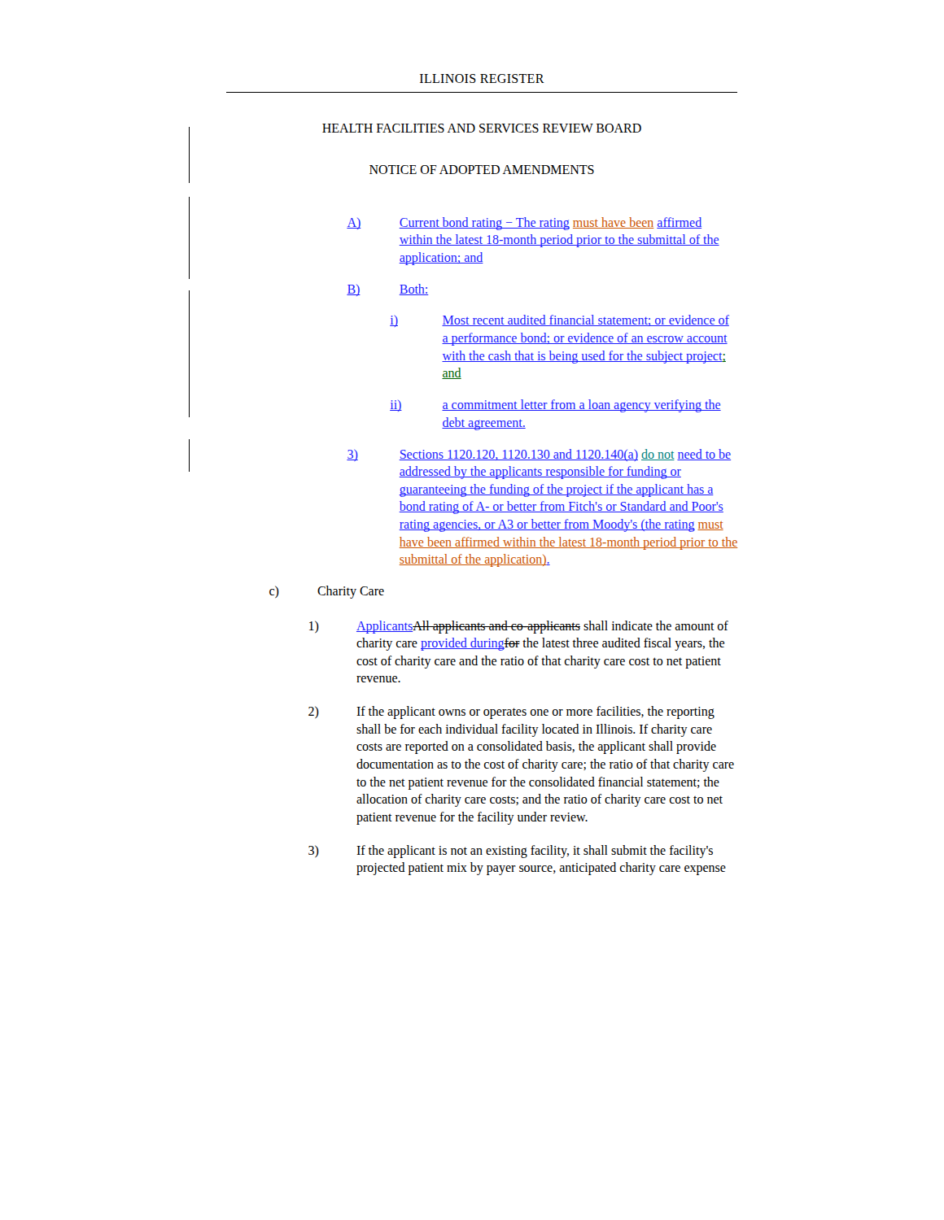ILLINOIS REGISTER
HEALTH FACILITIES AND SERVICES REVIEW BOARD
NOTICE OF ADOPTED AMENDMENTS
A)
Current bond rating − The rating must have been affirmed within the latest 18-month period prior to the submittal of the application; and
B)
Both:
i)
Most recent audited financial statement; or evidence of a performance bond; or evidence of an escrow account with the cash that is being used for the subject project; and
ii)
a commitment letter from a loan agency verifying the debt agreement.
3)
Sections 1120.120, 1120.130 and 1120.140(a) do not need to be addressed by the applicants responsible for funding or guaranteeing the funding of the project if the applicant has a bond rating of A- or better from Fitch's or Standard and Poor's rating agencies, or A3 or better from Moody's (the rating must have been affirmed within the latest 18-month period prior to the submittal of the application).
c)
Charity Care
1)
ApplicantsAll applicants and co-applicants shall indicate the amount of charity care provided duringfor the latest three audited fiscal years, the cost of charity care and the ratio of that charity care cost to net patient revenue.
2)
If the applicant owns or operates one or more facilities, the reporting shall be for each individual facility located in Illinois. If charity care costs are reported on a consolidated basis, the applicant shall provide documentation as to the cost of charity care; the ratio of that charity care to the net patient revenue for the consolidated financial statement; the allocation of charity care costs; and the ratio of charity care cost to net patient revenue for the facility under review.
3)
If the applicant is not an existing facility, it shall submit the facility's projected patient mix by payer source, anticipated charity care expense